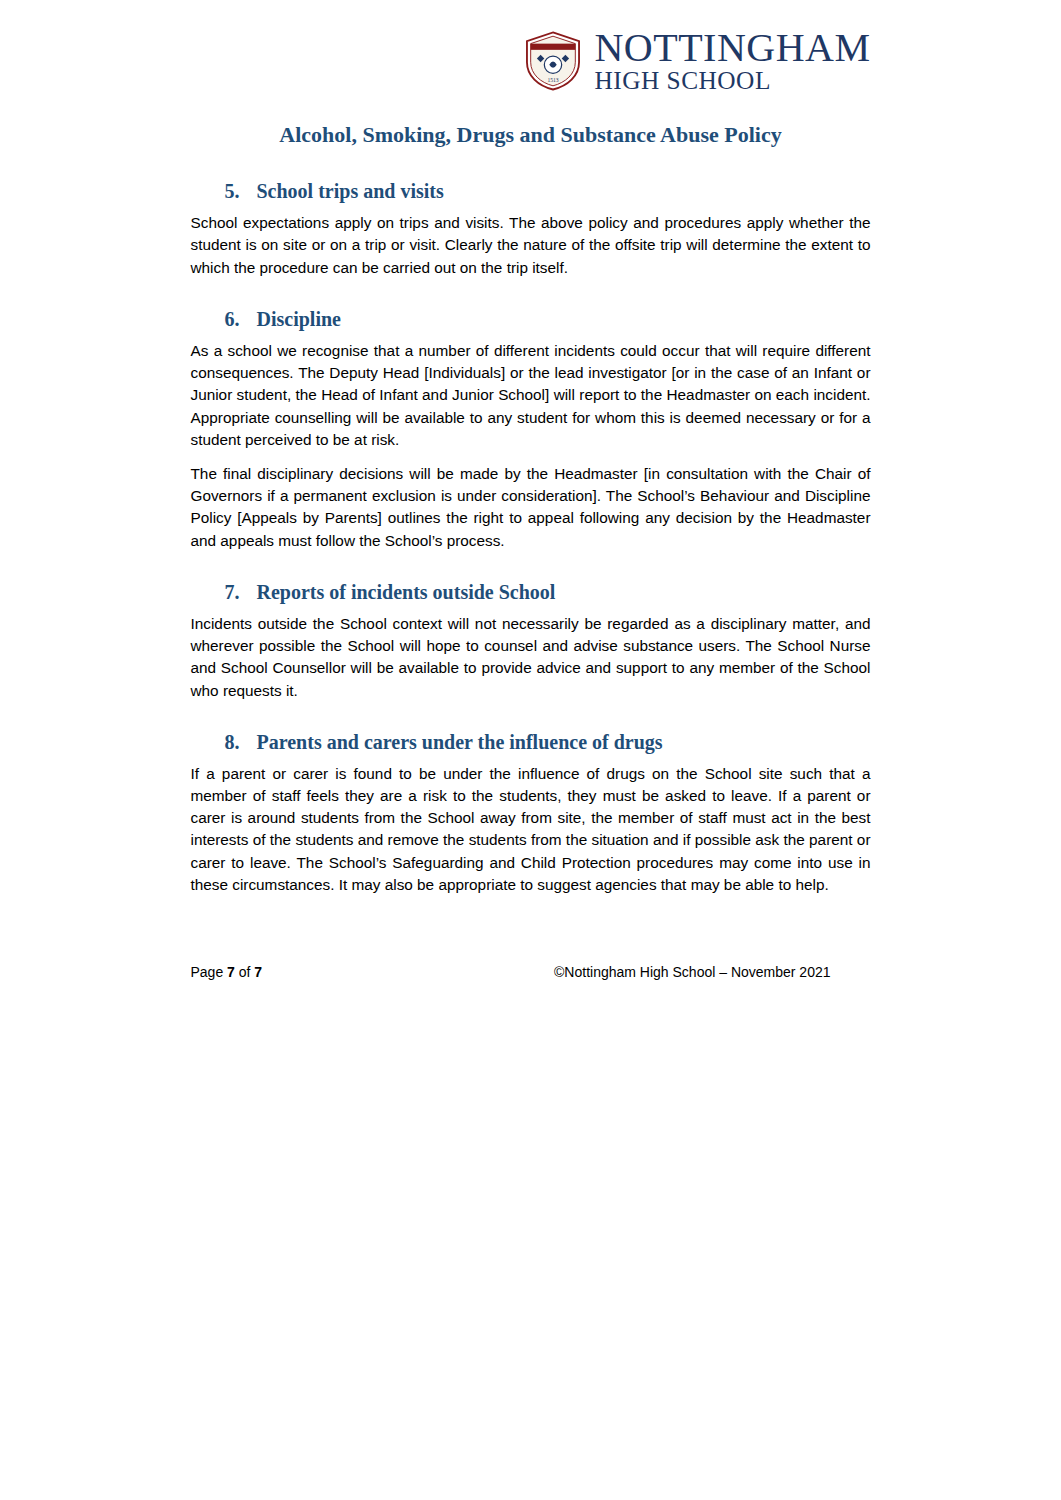1513 NOTTINGHAM HIGH SCHOOL
Alcohol, Smoking, Drugs and Substance Abuse Policy
5. School trips and visits
School expectations apply on trips and visits. The above policy and procedures apply whether the student is on site or on a trip or visit. Clearly the nature of the offsite trip will determine the extent to which the procedure can be carried out on the trip itself.
6. Discipline
As a school we recognise that a number of different incidents could occur that will require different consequences. The Deputy Head [Individuals] or the lead investigator [or in the case of an Infant or Junior student, the Head of Infant and Junior School] will report to the Headmaster on each incident. Appropriate counselling will be available to any student for whom this is deemed necessary or for a student perceived to be at risk.
The final disciplinary decisions will be made by the Headmaster [in consultation with the Chair of Governors if a permanent exclusion is under consideration]. The School’s Behaviour and Discipline Policy [Appeals by Parents] outlines the right to appeal following any decision by the Headmaster and appeals must follow the School’s process.
7. Reports of incidents outside School
Incidents outside the School context will not necessarily be regarded as a disciplinary matter, and wherever possible the School will hope to counsel and advise substance users. The School Nurse and School Counsellor will be available to provide advice and support to any member of the School who requests it.
8. Parents and carers under the influence of drugs
If a parent or carer is found to be under the influence of drugs on the School site such that a member of staff feels they are a risk to the students, they must be asked to leave. If a parent or carer is around students from the School away from site, the member of staff must act in the best interests of the students and remove the students from the situation and if possible ask the parent or carer to leave. The School’s Safeguarding and Child Protection procedures may come into use in these circumstances. It may also be appropriate to suggest agencies that may be able to help.
Page 7 of 7
©Nottingham High School – November 2021